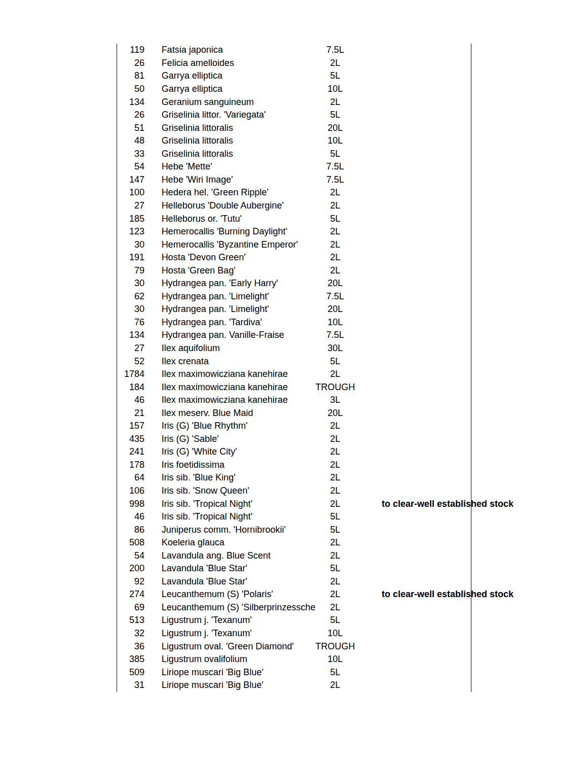| 119 | Fatsia japonica | 7.5L | |
| 26 | Felicia amelloides | 2L | |
| 81 | Garrya elliptica | 5L | |
| 50 | Garrya elliptica | 10L | |
| 134 | Geranium sanguineum | 2L | |
| 26 | Griselinia littor. 'Variegata' | 5L | |
| 51 | Griselinia littoralis | 20L | |
| 48 | Griselinia littoralis | 10L | |
| 33 | Griselinia littoralis | 5L | |
| 54 | Hebe 'Mette' | 7.5L | |
| 147 | Hebe 'Wiri Image' | 7.5L | |
| 100 | Hedera hel. 'Green Ripple' | 2L | |
| 27 | Helleborus 'Double Aubergine' | 2L | |
| 185 | Helleborus or. 'Tutu' | 5L | |
| 123 | Hemerocallis 'Burning Daylight' | 2L | |
| 30 | Hemerocallis 'Byzantine Emperor' | 2L | |
| 191 | Hosta 'Devon Green' | 2L | |
| 79 | Hosta 'Green Bag' | 2L | |
| 30 | Hydrangea pan. 'Early Harry' | 20L | |
| 62 | Hydrangea pan. 'Limelight' | 7.5L | |
| 30 | Hydrangea pan. 'Limelight' | 20L | |
| 76 | Hydrangea pan. 'Tardiva' | 10L | |
| 134 | Hydrangea pan. Vanille-Fraise | 7.5L | |
| 27 | Ilex aquifolium | 30L | |
| 52 | Ilex crenata | 5L | |
| 1784 | Ilex maximowicziana kanehirae | 2L | |
| 184 | Ilex maximowicziana kanehirae | TROUGH | |
| 46 | Ilex maximowicziana kanehirae | 3L | |
| 21 | Ilex meserv. Blue Maid | 20L | |
| 157 | Iris (G) 'Blue Rhythm' | 2L | |
| 435 | Iris (G) 'Sable' | 2L | |
| 241 | Iris (G) 'White City' | 2L | |
| 178 | Iris foetidissima | 2L | |
| 64 | Iris sib. 'Blue King' | 2L | |
| 106 | Iris sib. 'Snow Queen' | 2L | |
| 998 | Iris sib. 'Tropical Night' | 2L | to clear-well established stock |
| 46 | Iris sib. 'Tropical Night' | 5L | |
| 86 | Juniperus comm. 'Hornibrookii' | 5L | |
| 508 | Koeleria glauca | 2L | |
| 54 | Lavandula ang. Blue Scent | 2L | |
| 200 | Lavandula 'Blue Star' | 5L | |
| 92 | Lavandula 'Blue Star' | 2L | |
| 274 | Leucanthemum (S) 'Polaris' | 2L | to clear-well established stock |
| 69 | Leucanthemum (S) 'Silberprinzessche | 2L | |
| 513 | Ligustrum j. 'Texanum' | 5L | |
| 32 | Ligustrum j. 'Texanum' | 10L | |
| 36 | Ligustrum oval. 'Green Diamond' | TROUGH | |
| 385 | Ligustrum ovalifolium | 10L | |
| 509 | Liriope muscari 'Big Blue' | 5L | |
| 31 | Liriope muscari 'Big Blue' | 2L | |